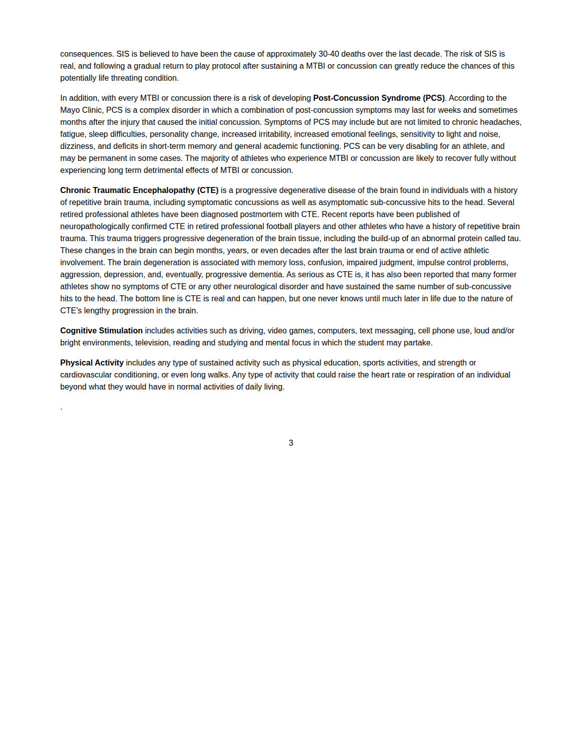consequences. SIS is believed to have been the cause of approximately 30-40 deaths over the last decade. The risk of SIS is real, and following a gradual return to play protocol after sustaining a MTBI or concussion can greatly reduce the chances of this potentially life threating condition.
In addition, with every MTBI or concussion there is a risk of developing Post-Concussion Syndrome (PCS). According to the Mayo Clinic, PCS is a complex disorder in which a combination of post-concussion symptoms may last for weeks and sometimes months after the injury that caused the initial concussion. Symptoms of PCS may include but are not limited to chronic headaches, fatigue, sleep difficulties, personality change, increased irritability, increased emotional feelings, sensitivity to light and noise, dizziness, and deficits in short-term memory and general academic functioning. PCS can be very disabling for an athlete, and may be permanent in some cases. The majority of athletes who experience MTBI or concussion are likely to recover fully without experiencing long term detrimental effects of MTBI or concussion.
Chronic Traumatic Encephalopathy (CTE) is a progressive degenerative disease of the brain found in individuals with a history of repetitive brain trauma, including symptomatic concussions as well as asymptomatic sub-concussive hits to the head. Several retired professional athletes have been diagnosed postmortem with CTE. Recent reports have been published of neuropathologically confirmed CTE in retired professional football players and other athletes who have a history of repetitive brain trauma. This trauma triggers progressive degeneration of the brain tissue, including the build-up of an abnormal protein called tau. These changes in the brain can begin months, years, or even decades after the last brain trauma or end of active athletic involvement. The brain degeneration is associated with memory loss, confusion, impaired judgment, impulse control problems, aggression, depression, and, eventually, progressive dementia. As serious as CTE is, it has also been reported that many former athletes show no symptoms of CTE or any other neurological disorder and have sustained the same number of sub-concussive hits to the head. The bottom line is CTE is real and can happen, but one never knows until much later in life due to the nature of CTE's lengthy progression in the brain.
Cognitive Stimulation includes activities such as driving, video games, computers, text messaging, cell phone use, loud and/or bright environments, television, reading and studying and mental focus in which the student may partake.
Physical Activity includes any type of sustained activity such as physical education, sports activities, and strength or cardiovascular conditioning, or even long walks. Any type of activity that could raise the heart rate or respiration of an individual beyond what they would have in normal activities of daily living.
.
3